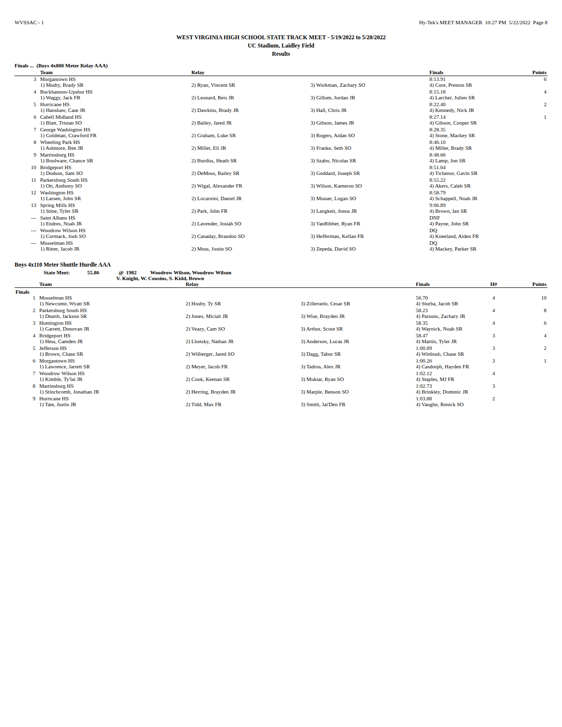WVSSAC - 1 Hy-Tek's MEET MANAGER 10:27 PM 5/22/2022 Page 8
WEST VIRGINIA HIGH SCHOOL STATE TRACK MEET - 5/19/2022 to 5/20/2022
UC Stadium, Laidley Field
Results
Finals ... (Boys 4x800 Meter Relay AAA)
| | Team | Relay | | Finals | Points |
| --- | --- | --- | --- | --- | --- |
| 3 | Morgantown HS | | | 8:13.91 | 6 |
| | 1) Mudry, Brady SR | 2) Ryan, Vincent SR | 3) Workman, Zachary SO | 4) Core, Preston SR |
| 4 | Buckhannon-Upshur HS | | | 8:15.18 | 4 |
| | 1) Waggy, Jack FR | 2) Leonard, Reis JR | 3) Gillum, Jordan JR | 4) Larcher, Julien SR |
| 5 | Hurricane HS | | | 8:22.40 | 2 |
| | 1) Hanshaw, Case JR | 2) Dawkins, Brady JR | 3) Hall, Chris JR | 4) Kennedy, Nick JR |
| 6 | Cabell Midland HS | | | 8:27.14 | 1 |
| | 1) Blatt, Tristan SO | 2) Bailey, Jared JR | 3) Gibson, James JR | 4) Gibson, Cooper SR |
| 7 | George Washington HS | | | 8:28.35 | |
| | 1) Goldman, Crawford FR | 2) Graham, Luke SR | 3) Rogers, Aidan SO | 4) Stone, Mackey SR |
| 8 | Wheeling Park HS | | | 8:46.10 | |
| | 1) Ashmore, Ben JR | 2) Miller, Eli JR | 3) Franke, Seth SO | 4) Miller, Brady SR |
| 9 | Martinsburg HS | | | 8:48.66 | |
| | 1) Boulware, Chance SR | 2) Burdiss, Heath SR | 3) Szabo, Nicolas SR | 4) Lamp, Jon SR |
| 10 | Bridgeport HS | | | 8:51.04 | |
| | 1) Dodson, Sam SO | 2) DeMoss, Bailey SR | 3) Goddard, Joseph SR | 4) Tichenor, Gavin SR |
| 11 | Parkersburg South HS | | | 8:55.22 | |
| | 1) Ott, Anthony SO | 2) Wigal, Alexander FR | 3) Wilson, Kameron SO | 4) Akers, Caleb SR |
| 12 | Washington HS | | | 8:58.79 | |
| | 1) Larsen, John SR | 2) Locarnini, Daniel JR | 3) Musser, Logan SO | 4) Schappell, Noah JR |
| 13 | Spring Mills HS | | | 9:06.89 | |
| | 1) Stine, Tyler SR | 2) Park, John FR | 3) Langkeit, Jonus JR | 4) Brown, Ian SR |
| --- | Saint Albans HS | | | DNF | |
| | 1) Endres, Noah JR | 2) Lavender, Josiah SO | 3) VanBibber, Ryan FR | 4) Payne, John SR |
| --- | Woodrow Wilson HS | | | DQ | |
| | 1) Cormack, Josh SO | 2) Canaday, Brandon SO | 3) Hefferman, Kellan FR | 4) Kneeland, Aiden FR |
| --- | Musselman HS | | | DQ | |
| | 1) Ritter, Jacob JR | 2) Moss, Justin SO | 3) Zepeda, David SO | 4) Mackey, Parker SR |
Boys 4x110 Meter Shuttle Hurdle AAA
State Meet: 55.86@1982 Woodrow Wilson, Woodrow Wilson
V. Knight, W. Cousins, S. Kidd, Brown
| | Team | Relay | | Finals | H# | Points |
| --- | --- | --- | --- | --- | --- | --- |
| Finals |
| 1 | Musselman HS | | | 56.70 | 4 | 10 |
| | 1) Newcome, Wyatt SR | 2) Hosby, Ty SR | 3) Zilleruelo, Cesar SR | 4) Sturba, Jacob SR |
| 2 | Parkersburg South HS | | | 58.23 | 4 | 8 |
| | 1) Dearth, Jackson SR | 2) Jones, Miciah JR | 3) Wise, Brayden JR | 4) Parsons, Zachary JR |
| 3 | Huntington HS | | | 58.35 | 4 | 6 |
| | 1) Garrett, Donovan JR | 2) Veazy, Cam SO | 3) Arthur, Scout SR | 4) Waynick, Noah SR |
| 4 | Bridgeport HS | | | 58.47 | 3 | 4 |
| | 1) Hess, Camden JR | 2) Lhotsky, Nathan JR | 3) Anderson, Lucas JR | 4) Martin, Tyler JR |
| 5 | Jefferson HS | | | 1:00.09 | 3 | 2 |
| | 1) Brown, Chase SR | 2) Wilberger, Jared SO | 3) Dagg, Tabor SR | 4) Winbush, Chase SR |
| 6 | Morgantown HS | | | 1:00.26 | 3 | 1 |
| | 1) Lawrence, Jarrett SR | 2) Meyer, Jacob FR | 3) Tadros, Alex JR | 4) Casdorph, Hayden FR |
| 7 | Woodrow Wilson HS | | | 1:02.12 | 4 | |
| | 1) Kimble, Ty'lai JR | 2) Cook, Keenan SR | 3) Muktar, Ryan SO | 4) Staples, MJ FR |
| 8 | Martinsburg HS | | | 1:02.73 | 3 | |
| | 1) Stinchcomb, Jonathan JR | 2) Herring, Brayden JR | 3) Marple, Benson SO | 4) Brinkley, Dominic JR |
| 9 | Hurricane HS | | | 1:03.88 | 2 | |
| | 1) Tate, Justin JR | 2) Tidd, Max FR | 3) Smith, Jai'Den FR | 4) Vaughn, Renick SO |